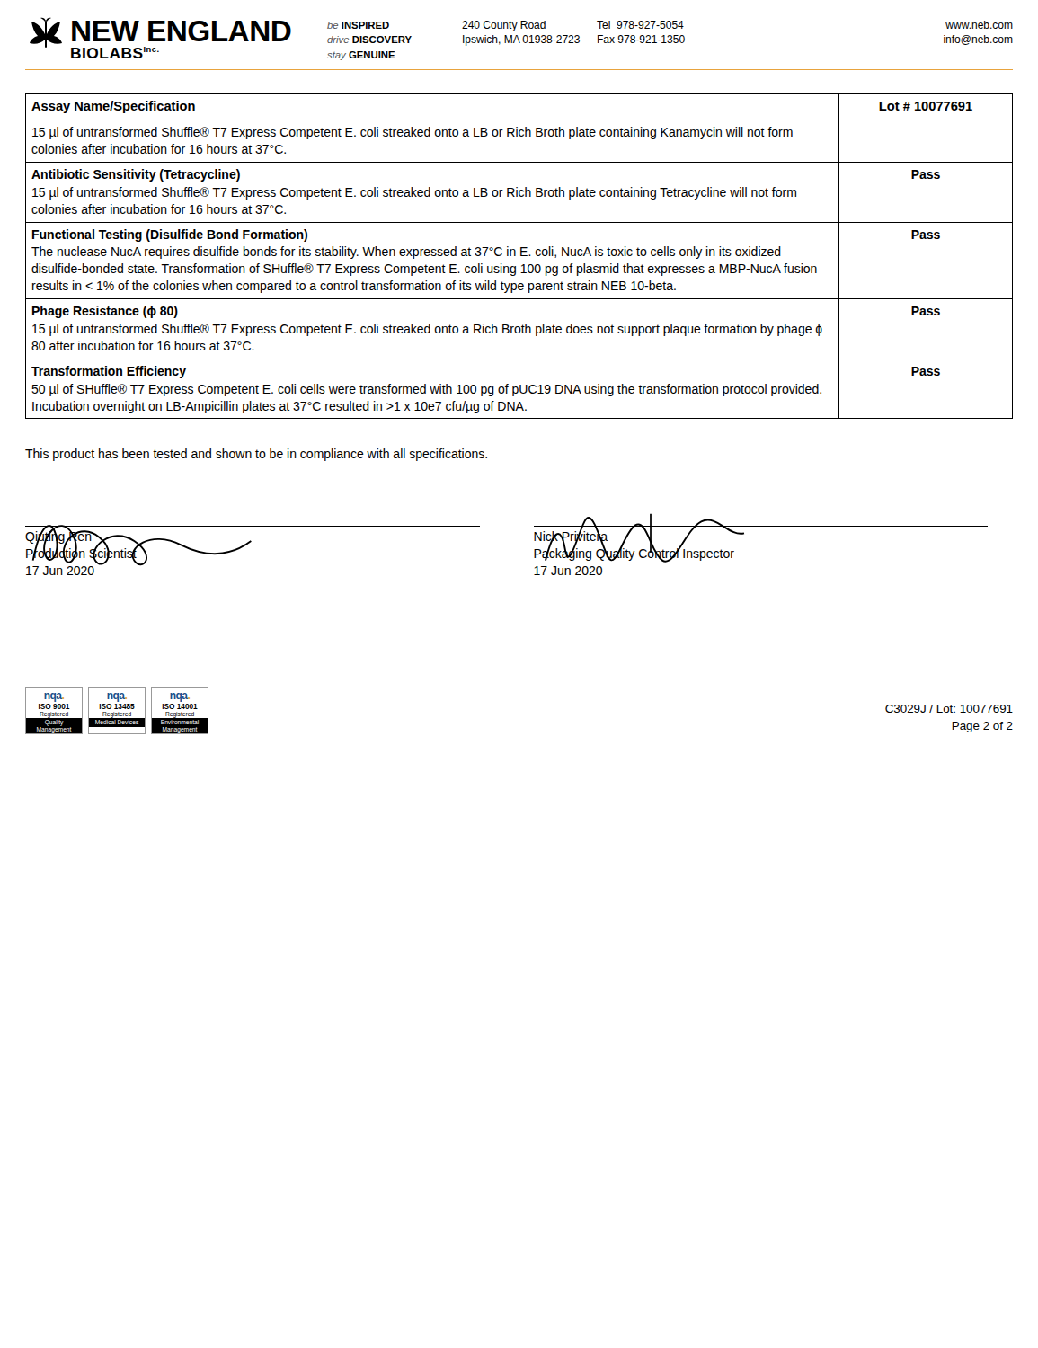NEW ENGLAND
BIOLABSInc.
be INSPIRED
drive DISCOVERY
stay GENUINE
240 County Road
Ipswich, MA 01938-2723
Tel 978-927-5054
Fax 978-921-1350
www.neb.com
info@neb.com
| Assay Name/Specification | Lot # 10077691 |
| --- | --- |
| 15 µl of untransformed Shuffle® T7 Express Competent E. coli streaked onto a LB or Rich Broth plate containing Kanamycin will not form colonies after incubation for 16 hours at 37°C. | |
| Antibiotic Sensitivity (Tetracycline) 15 µl of untransformed Shuffle® T7 Express Competent E. coli streaked onto a LB or Rich Broth plate containing Tetracycline will not form colonies after incubation for 16 hours at 37°C. | Pass |
| Functional Testing (Disulfide Bond Formation) The nuclease NucA requires disulfide bonds for its stability. When expressed at 37°C in E. coli, NucA is toxic to cells only in its oxidized disulfide-bonded state. Transformation of SHuffle® T7 Express Competent E. coli using 100 pg of plasmid that expresses a MBP-NucA fusion results in < 1% of the colonies when compared to a control transformation of its wild type parent strain NEB 10-beta. | Pass |
| Phage Resistance (ɸ 80) 15 µl of untransformed Shuffle® T7 Express Competent E. coli streaked onto a Rich Broth plate does not support plaque formation by phage ɸ 80 after incubation for 16 hours at 37°C. | Pass |
| Transformation Efficiency 50 µl of SHuffle® T7 Express Competent E. coli cells were transformed with 100 pg of pUC19 DNA using the transformation protocol provided. Incubation overnight on LB-Ampicillin plates at 37°C resulted in >1 x 10e7 cfu/µg of DNA. | Pass |
This product has been tested and shown to be in compliance with all specifications.
Qiuting Ren
Production Scientist
17 Jun 2020
Nick Privitera
Packaging Quality Control Inspector
17 Jun 2020
nqa.
ISO 9001
Registered
Quality
Management
nqa.
ISO 13485
Registered
Medical Devices
nqa.
ISO 14001
Registered
Environmental
Management
C3029J / Lot: 10077691
Page 2 of 2